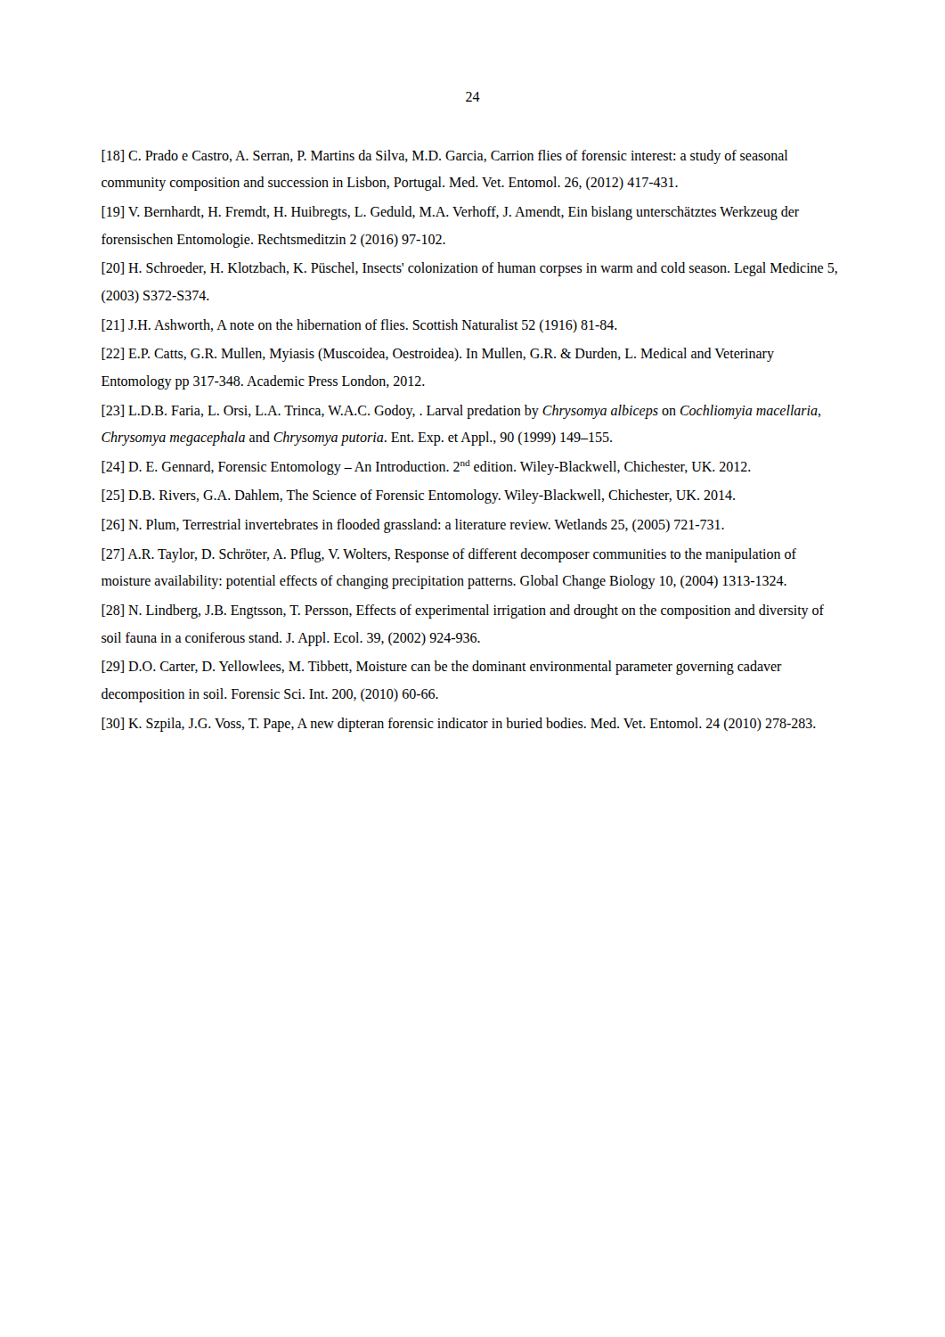24
[18] C. Prado e Castro, A. Serran, P. Martins da Silva, M.D. Garcia, Carrion flies of forensic interest: a study of seasonal community composition and succession in Lisbon, Portugal. Med. Vet. Entomol. 26, (2012) 417-431.
[19] V. Bernhardt, H. Fremdt, H. Huibregts, L. Geduld, M.A. Verhoff, J. Amendt, Ein bislang unterschätztes Werkzeug der forensischen Entomologie. Rechtsmeditzin 2 (2016) 97-102.
[20] H. Schroeder, H. Klotzbach, K. Püschel, Insects' colonization of human corpses in warm and cold season. Legal Medicine 5, (2003) S372-S374.
[21] J.H. Ashworth, A note on the hibernation of flies. Scottish Naturalist 52 (1916) 81-84.
[22] E.P. Catts, G.R. Mullen, Myiasis (Muscoidea, Oestroidea). In Mullen, G.R. & Durden, L. Medical and Veterinary Entomology pp 317-348. Academic Press London, 2012.
[23] L.D.B. Faria, L. Orsi, L.A. Trinca, W.A.C. Godoy, . Larval predation by Chrysomya albiceps on Cochliomyia macellaria, Chrysomya megacephala and Chrysomya putoria. Ent. Exp. et Appl., 90 (1999) 149–155.
[24] D. E. Gennard, Forensic Entomology – An Introduction. 2nd edition. Wiley-Blackwell, Chichester, UK. 2012.
[25] D.B. Rivers, G.A. Dahlem, The Science of Forensic Entomology. Wiley-Blackwell, Chichester, UK. 2014.
[26] N. Plum, Terrestrial invertebrates in flooded grassland: a literature review. Wetlands 25, (2005) 721-731.
[27] A.R. Taylor, D. Schröter, A. Pflug, V. Wolters, Response of different decomposer communities to the manipulation of moisture availability: potential effects of changing precipitation patterns. Global Change Biology 10, (2004) 1313-1324.
[28] N. Lindberg, J.B. Engtsson, T. Persson, Effects of experimental irrigation and drought on the composition and diversity of soil fauna in a coniferous stand. J. Appl. Ecol. 39, (2002) 924-936.
[29] D.O. Carter, D. Yellowlees, M. Tibbett, Moisture can be the dominant environmental parameter governing cadaver decomposition in soil. Forensic Sci. Int. 200, (2010) 60-66.
[30] K. Szpila, J.G. Voss, T. Pape, A new dipteran forensic indicator in buried bodies. Med. Vet. Entomol. 24 (2010) 278-283.